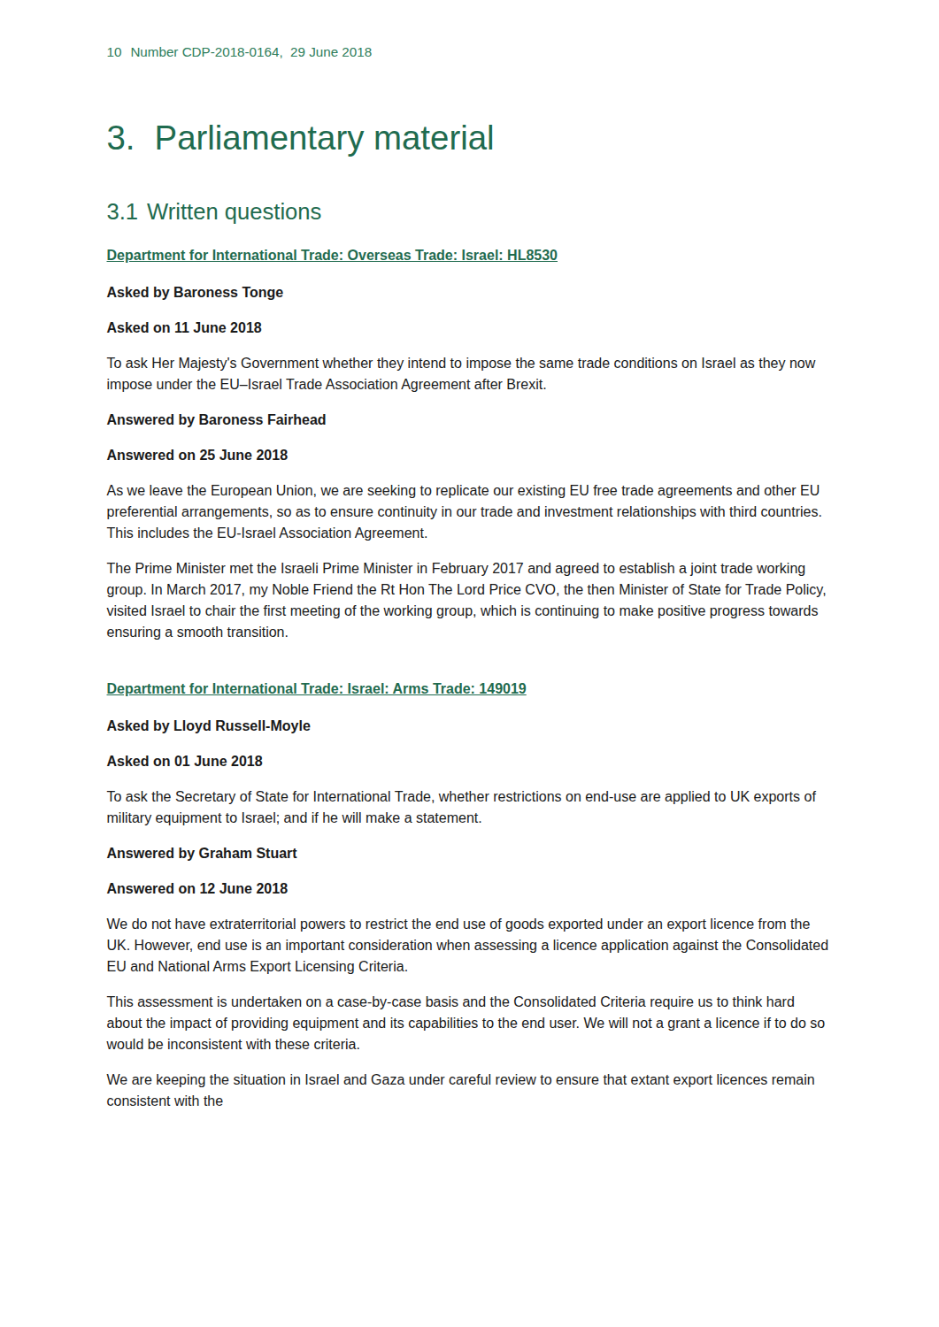10 Number CDP-2018-0164, 29 June 2018
3. Parliamentary material
3.1 Written questions
Department for International Trade: Overseas Trade: Israel: HL8530
Asked by Baroness Tonge
Asked on 11 June 2018
To ask Her Majesty's Government whether they intend to impose the same trade conditions on Israel as they now impose under the EU–Israel Trade Association Agreement after Brexit.
Answered by Baroness Fairhead
Answered on 25 June 2018
As we leave the European Union, we are seeking to replicate our existing EU free trade agreements and other EU preferential arrangements, so as to ensure continuity in our trade and investment relationships with third countries. This includes the EU-Israel Association Agreement.
The Prime Minister met the Israeli Prime Minister in February 2017 and agreed to establish a joint trade working group. In March 2017, my Noble Friend the Rt Hon The Lord Price CVO, the then Minister of State for Trade Policy, visited Israel to chair the first meeting of the working group, which is continuing to make positive progress towards ensuring a smooth transition.
Department for International Trade: Israel: Arms Trade: 149019
Asked by Lloyd Russell-Moyle
Asked on 01 June 2018
To ask the Secretary of State for International Trade, whether restrictions on end-use are applied to UK exports of military equipment to Israel; and if he will make a statement.
Answered by Graham Stuart
Answered on 12 June 2018
We do not have extraterritorial powers to restrict the end use of goods exported under an export licence from the UK. However, end use is an important consideration when assessing a licence application against the Consolidated EU and National Arms Export Licensing Criteria.
This assessment is undertaken on a case-by-case basis and the Consolidated Criteria require us to think hard about the impact of providing equipment and its capabilities to the end user. We will not a grant a licence if to do so would be inconsistent with these criteria.
We are keeping the situation in Israel and Gaza under careful review to ensure that extant export licences remain consistent with the